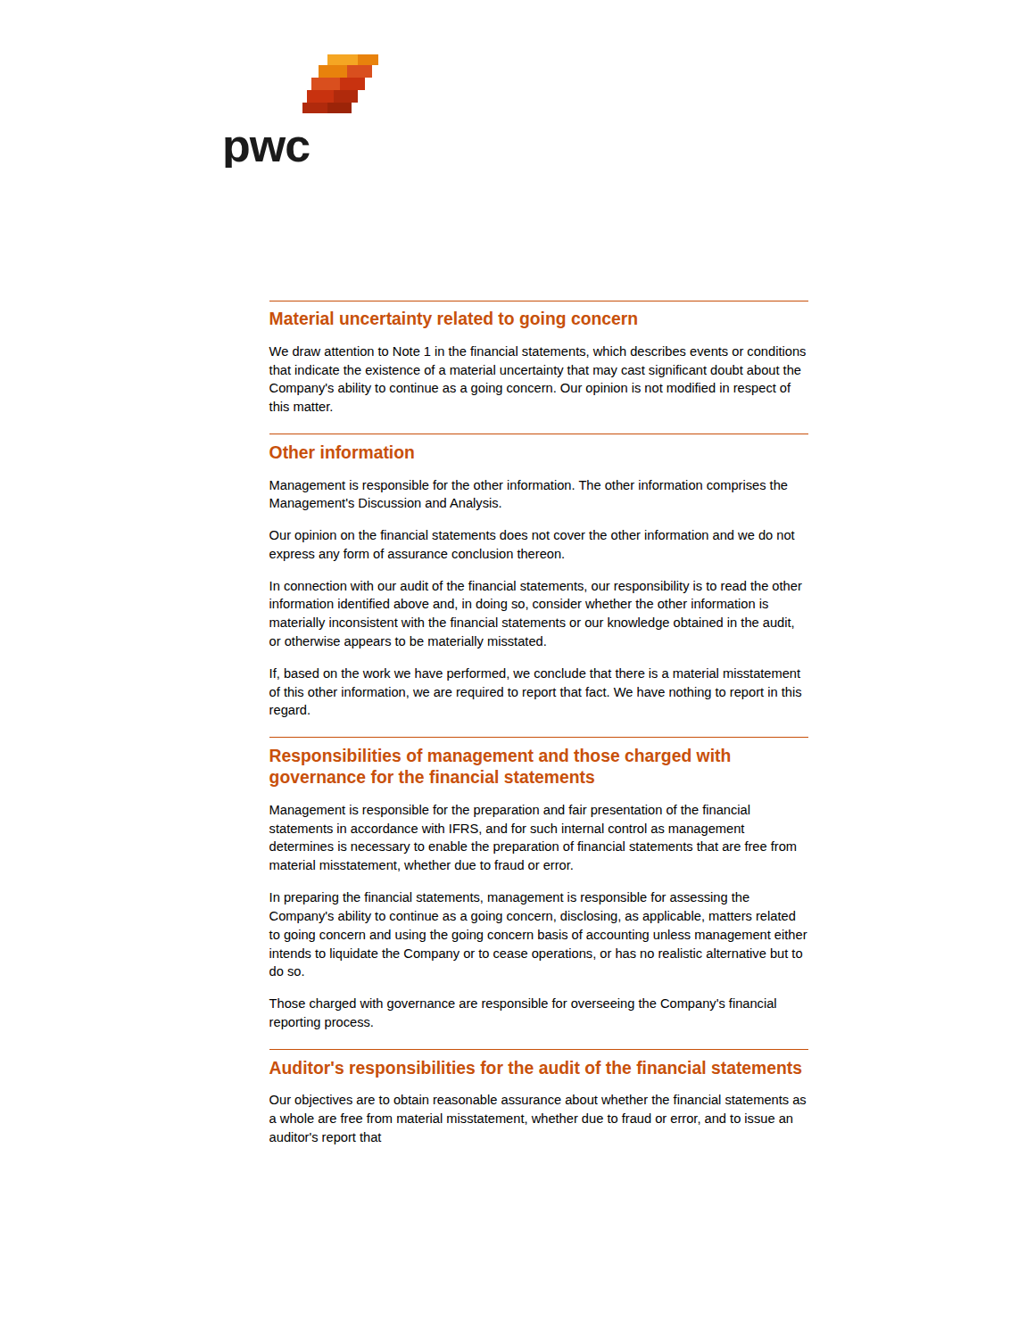pwc
Material uncertainty related to going concern
We draw attention to Note 1 in the financial statements, which describes events or conditions that indicate the existence of a material uncertainty that may cast significant doubt about the Company's ability to continue as a going concern. Our opinion is not modified in respect of this matter.
Other information
Management is responsible for the other information. The other information comprises the Management's Discussion and Analysis.
Our opinion on the financial statements does not cover the other information and we do not express any form of assurance conclusion thereon.
In connection with our audit of the financial statements, our responsibility is to read the other information identified above and, in doing so, consider whether the other information is materially inconsistent with the financial statements or our knowledge obtained in the audit, or otherwise appears to be materially misstated.
If, based on the work we have performed, we conclude that there is a material misstatement of this other information, we are required to report that fact. We have nothing to report in this regard.
Responsibilities of management and those charged with governance for the financial statements
Management is responsible for the preparation and fair presentation of the financial statements in accordance with IFRS, and for such internal control as management determines is necessary to enable the preparation of financial statements that are free from material misstatement, whether due to fraud or error.
In preparing the financial statements, management is responsible for assessing the Company's ability to continue as a going concern, disclosing, as applicable, matters related to going concern and using the going concern basis of accounting unless management either intends to liquidate the Company or to cease operations, or has no realistic alternative but to do so.
Those charged with governance are responsible for overseeing the Company's financial reporting process.
Auditor's responsibilities for the audit of the financial statements
Our objectives are to obtain reasonable assurance about whether the financial statements as a whole are free from material misstatement, whether due to fraud or error, and to issue an auditor's report that